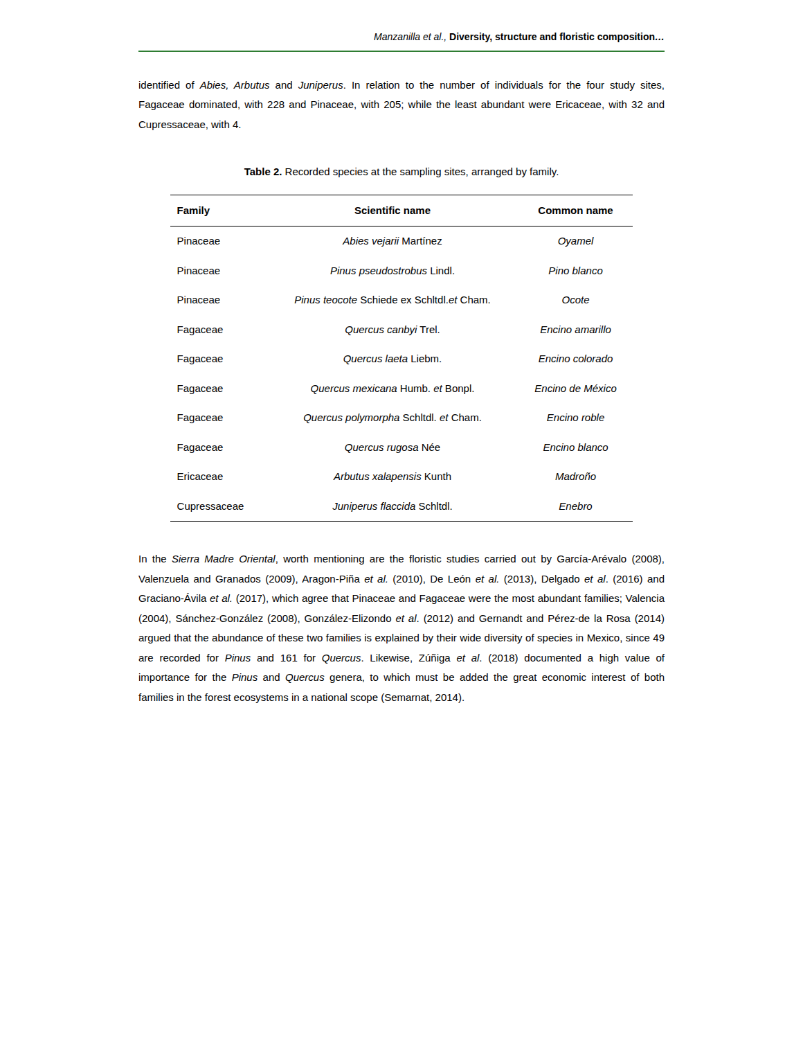Manzanilla et al., Diversity, structure and floristic composition…
identified of Abies, Arbutus and Juniperus. In relation to the number of individuals for the four study sites, Fagaceae dominated, with 228 and Pinaceae, with 205; while the least abundant were Ericaceae, with 32 and Cupressaceae, with 4.
Table 2. Recorded species at the sampling sites, arranged by family.
| Family | Scientific name | Common name |
| --- | --- | --- |
| Pinaceae | Abies vejarii Martínez | Oyamel |
| Pinaceae | Pinus pseudostrobus Lindl. | Pino blanco |
| Pinaceae | Pinus teocote Schiede ex Schltdl. et Cham. | Ocote |
| Fagaceae | Quercus canbyi Trel. | Encino amarillo |
| Fagaceae | Quercus laeta Liebm. | Encino colorado |
| Fagaceae | Quercus mexicana Humb. et Bonpl. | Encino de México |
| Fagaceae | Quercus polymorpha Schltdl. et Cham. | Encino roble |
| Fagaceae | Quercus rugosa Née | Encino blanco |
| Ericaceae | Arbutus xalapensis Kunth | Madroño |
| Cupressaceae | Juniperus flaccida Schltdl. | Enebro |
In the Sierra Madre Oriental, worth mentioning are the floristic studies carried out by García-Arévalo (2008), Valenzuela and Granados (2009), Aragon-Piña et al. (2010), De León et al. (2013), Delgado et al. (2016) and Graciano-Ávila et al. (2017), which agree that Pinaceae and Fagaceae were the most abundant families; Valencia (2004), Sánchez-González (2008), González-Elizondo et al. (2012) and Gernandt and Pérez-de la Rosa (2014) argued that the abundance of these two families is explained by their wide diversity of species in Mexico, since 49 are recorded for Pinus and 161 for Quercus. Likewise, Zúñiga et al. (2018) documented a high value of importance for the Pinus and Quercus genera, to which must be added the great economic interest of both families in the forest ecosystems in a national scope (Semarnat, 2014).